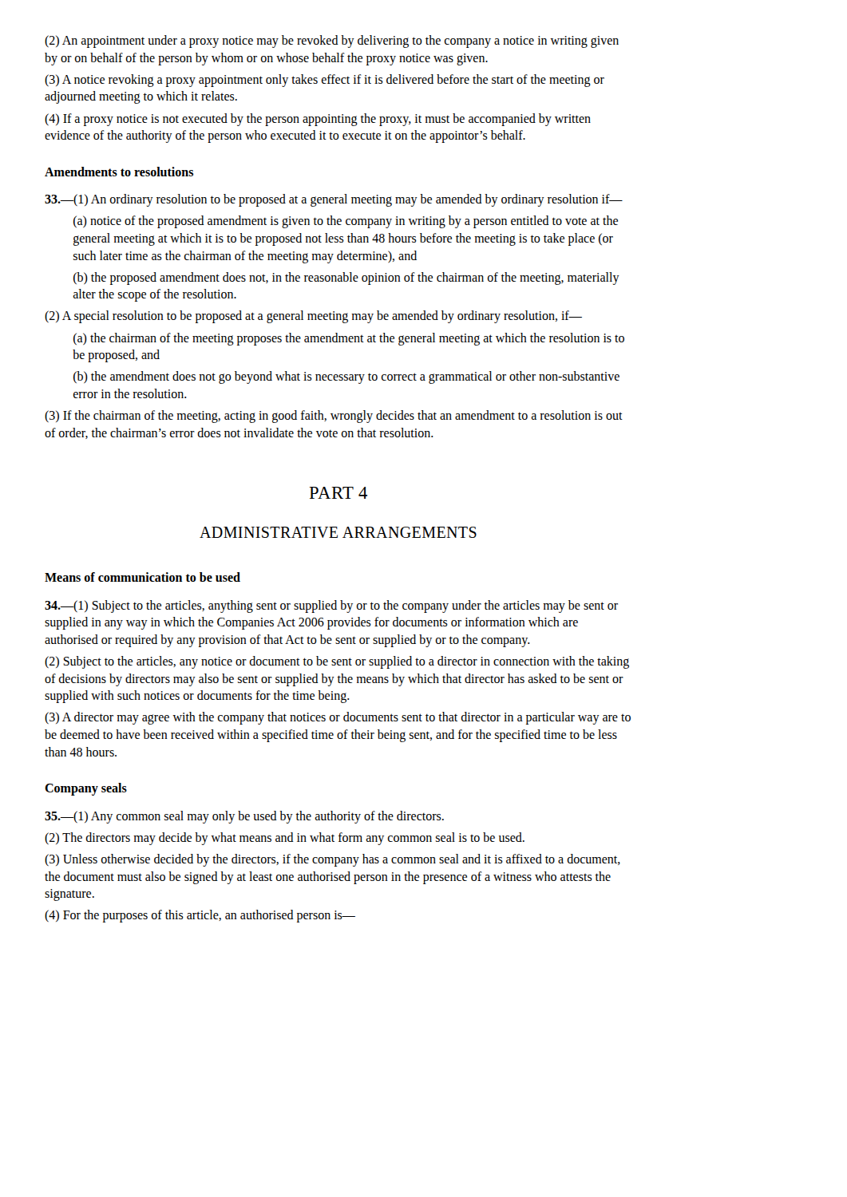(2) An appointment under a proxy notice may be revoked by delivering to the company a notice in writing given by or on behalf of the person by whom or on whose behalf the proxy notice was given.
(3) A notice revoking a proxy appointment only takes effect if it is delivered before the start of the meeting or adjourned meeting to which it relates.
(4) If a proxy notice is not executed by the person appointing the proxy, it must be accompanied by written evidence of the authority of the person who executed it to execute it on the appointor’s behalf.
Amendments to resolutions
33.—(1) An ordinary resolution to be proposed at a general meeting may be amended by ordinary resolution if—
(a) notice of the proposed amendment is given to the company in writing by a person entitled to vote at the general meeting at which it is to be proposed not less than 48 hours before the meeting is to take place (or such later time as the chairman of the meeting may determine), and
(b) the proposed amendment does not, in the reasonable opinion of the chairman of the meeting, materially alter the scope of the resolution.
(2) A special resolution to be proposed at a general meeting may be amended by ordinary resolution, if—
(a) the chairman of the meeting proposes the amendment at the general meeting at which the resolution is to be proposed, and
(b) the amendment does not go beyond what is necessary to correct a grammatical or other non-substantive error in the resolution.
(3) If the chairman of the meeting, acting in good faith, wrongly decides that an amendment to a resolution is out of order, the chairman’s error does not invalidate the vote on that resolution.
PART 4
ADMINISTRATIVE ARRANGEMENTS
Means of communication to be used
34.—(1) Subject to the articles, anything sent or supplied by or to the company under the articles may be sent or supplied in any way in which the Companies Act 2006 provides for documents or information which are authorised or required by any provision of that Act to be sent or supplied by or to the company.
(2) Subject to the articles, any notice or document to be sent or supplied to a director in connection with the taking of decisions by directors may also be sent or supplied by the means by which that director has asked to be sent or supplied with such notices or documents for the time being.
(3) A director may agree with the company that notices or documents sent to that director in a particular way are to be deemed to have been received within a specified time of their being sent, and for the specified time to be less than 48 hours.
Company seals
35.—(1) Any common seal may only be used by the authority of the directors.
(2) The directors may decide by what means and in what form any common seal is to be used.
(3) Unless otherwise decided by the directors, if the company has a common seal and it is affixed to a document, the document must also be signed by at least one authorised person in the presence of a witness who attests the signature.
(4) For the purposes of this article, an authorised person is—